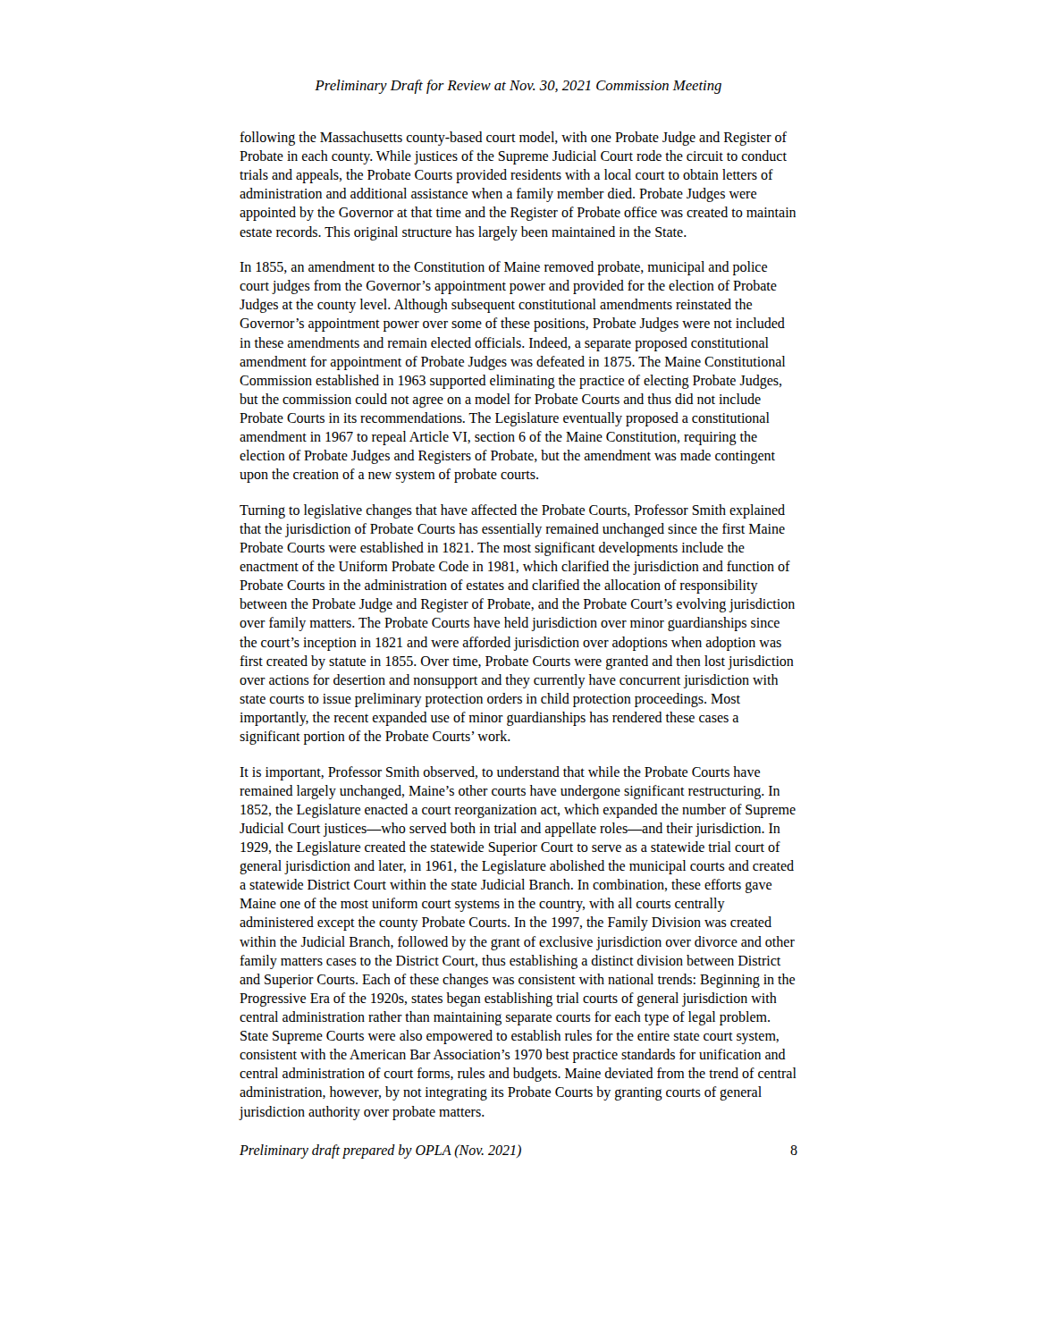Preliminary Draft for Review at Nov. 30, 2021 Commission Meeting
following the Massachusetts county-based court model, with one Probate Judge and Register of Probate in each county. While justices of the Supreme Judicial Court rode the circuit to conduct trials and appeals, the Probate Courts provided residents with a local court to obtain letters of administration and additional assistance when a family member died. Probate Judges were appointed by the Governor at that time and the Register of Probate office was created to maintain estate records. This original structure has largely been maintained in the State.
In 1855, an amendment to the Constitution of Maine removed probate, municipal and police court judges from the Governor’s appointment power and provided for the election of Probate Judges at the county level. Although subsequent constitutional amendments reinstated the Governor’s appointment power over some of these positions, Probate Judges were not included in these amendments and remain elected officials. Indeed, a separate proposed constitutional amendment for appointment of Probate Judges was defeated in 1875. The Maine Constitutional Commission established in 1963 supported eliminating the practice of electing Probate Judges, but the commission could not agree on a model for Probate Courts and thus did not include Probate Courts in its recommendations. The Legislature eventually proposed a constitutional amendment in 1967 to repeal Article VI, section 6 of the Maine Constitution, requiring the election of Probate Judges and Registers of Probate, but the amendment was made contingent upon the creation of a new system of probate courts.
Turning to legislative changes that have affected the Probate Courts, Professor Smith explained that the jurisdiction of Probate Courts has essentially remained unchanged since the first Maine Probate Courts were established in 1821. The most significant developments include the enactment of the Uniform Probate Code in 1981, which clarified the jurisdiction and function of Probate Courts in the administration of estates and clarified the allocation of responsibility between the Probate Judge and Register of Probate, and the Probate Court’s evolving jurisdiction over family matters. The Probate Courts have held jurisdiction over minor guardianships since the court’s inception in 1821 and were afforded jurisdiction over adoptions when adoption was first created by statute in 1855. Over time, Probate Courts were granted and then lost jurisdiction over actions for desertion and nonsupport and they currently have concurrent jurisdiction with state courts to issue preliminary protection orders in child protection proceedings. Most importantly, the recent expanded use of minor guardianships has rendered these cases a significant portion of the Probate Courts’ work.
It is important, Professor Smith observed, to understand that while the Probate Courts have remained largely unchanged, Maine’s other courts have undergone significant restructuring. In 1852, the Legislature enacted a court reorganization act, which expanded the number of Supreme Judicial Court justices—who served both in trial and appellate roles—and their jurisdiction. In 1929, the Legislature created the statewide Superior Court to serve as a statewide trial court of general jurisdiction and later, in 1961, the Legislature abolished the municipal courts and created a statewide District Court within the state Judicial Branch. In combination, these efforts gave Maine one of the most uniform court systems in the country, with all courts centrally administered except the county Probate Courts. In the 1997, the Family Division was created within the Judicial Branch, followed by the grant of exclusive jurisdiction over divorce and other family matters cases to the District Court, thus establishing a distinct division between District and Superior Courts. Each of these changes was consistent with national trends: Beginning in the Progressive Era of the 1920s, states began establishing trial courts of general jurisdiction with central administration rather than maintaining separate courts for each type of legal problem. State Supreme Courts were also empowered to establish rules for the entire state court system, consistent with the American Bar Association’s 1970 best practice standards for unification and central administration of court forms, rules and budgets. Maine deviated from the trend of central administration, however, by not integrating its Probate Courts by granting courts of general jurisdiction authority over probate matters.
Preliminary draft prepared by OPLA (Nov. 2021) 8